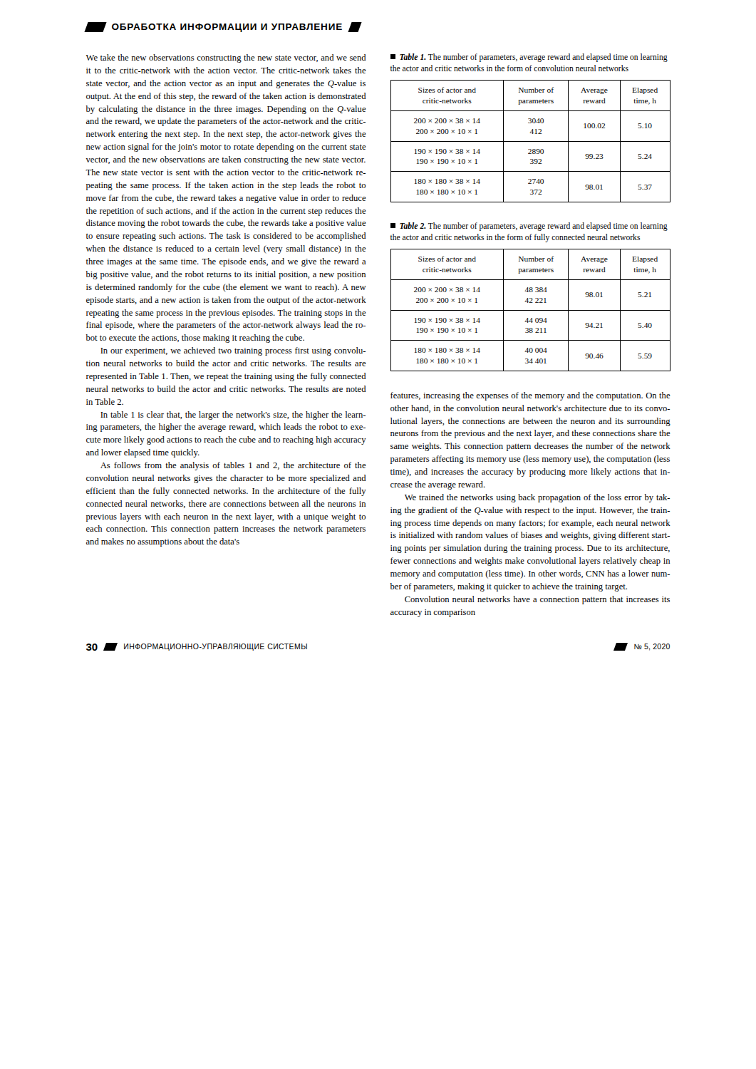Обработка информации и управление
We take the new observations constructing the new state vector, and we send it to the critic-network with the action vector. The critic-network takes the state vector, and the action vector as an input and generates the Q-value is output. At the end of this step, the reward of the taken action is demonstrated by calculating the distance in the three images. Depending on the Q-value and the reward, we update the parameters of the actor-network and the critic-network entering the next step. In the next step, the actor-network gives the new action signal for the join's motor to rotate depending on the current state vector, and the new observations are taken constructing the new state vector. The new state vector is sent with the action vector to the critic-network repeating the same process. If the taken action in the step leads the robot to move far from the cube, the reward takes a negative value in order to reduce the repetition of such actions, and if the action in the current step reduces the distance moving the robot towards the cube, the rewards take a positive value to ensure repeating such actions. The task is considered to be accomplished when the distance is reduced to a certain level (very small distance) in the three images at the same time. The episode ends, and we give the reward a big positive value, and the robot returns to its initial position, a new position is determined randomly for the cube (the element we want to reach). A new episode starts, and a new action is taken from the output of the actor-network repeating the same process in the previous episodes. The training stops in the final episode, where the parameters of the actor-network always lead the robot to execute the actions, those making it reaching the cube.
In our experiment, we achieved two training process first using convolution neural networks to build the actor and critic networks. The results are represented in Table 1. Then, we repeat the training using the fully connected neural networks to build the actor and critic networks. The results are noted in Table 2.
In table 1 is clear that, the larger the network's size, the higher the learning parameters, the higher the average reward, which leads the robot to execute more likely good actions to reach the cube and to reaching high accuracy and lower elapsed time quickly.
As follows from the analysis of tables 1 and 2, the architecture of the convolution neural networks gives the character to be more specialized and efficient than the fully connected networks. In the architecture of the fully connected neural networks, there are connections between all the neurons in previous layers with each neuron in the next layer, with a unique weight to each connection. This connection pattern increases the network parameters and makes no assumptions about the data's
Table 1. The number of parameters, average reward and elapsed time on learning the actor and critic networks in the form of convolution neural networks
| Sizes of actor and critic-networks | Number of parameters | Average reward | Elapsed time, h |
| --- | --- | --- | --- |
| 200 × 200 × 38 × 14 200 × 200 × 10 × 1 | 3040 412 | 100.02 | 5.10 |
| 190 × 190 × 38 × 14 190 × 190 × 10 × 1 | 2890 392 | 99.23 | 5.24 |
| 180 × 180 × 38 × 14 180 × 180 × 10 × 1 | 2740 372 | 98.01 | 5.37 |
Table 2. The number of parameters, average reward and elapsed time on learning the actor and critic networks in the form of fully connected neural networks
| Sizes of actor and critic-networks | Number of parameters | Average reward | Elapsed time, h |
| --- | --- | --- | --- |
| 200 × 200 × 38 × 14 200 × 200 × 10 × 1 | 48 384 42 221 | 98.01 | 5.21 |
| 190 × 190 × 38 × 14 190 × 190 × 10 × 1 | 44 094 38 211 | 94.21 | 5.40 |
| 180 × 180 × 38 × 14 180 × 180 × 10 × 1 | 40 004 34 401 | 90.46 | 5.59 |
features, increasing the expenses of the memory and the computation. On the other hand, in the convolution neural network's architecture due to its convolutional layers, the connections are between the neuron and its surrounding neurons from the previous and the next layer, and these connections share the same weights. This connection pattern decreases the number of the network parameters affecting its memory use (less memory use), the computation (less time), and increases the accuracy by producing more likely actions that increase the average reward.
We trained the networks using back propagation of the loss error by taking the gradient of the Q-value with respect to the input. However, the training process time depends on many factors; for example, each neural network is initialized with random values of biases and weights, giving different starting points per simulation during the training process. Due to its architecture, fewer connections and weights make convolutional layers relatively cheap in memory and computation (less time). In other words, CNN has a lower number of parameters, making it quicker to achieve the training target.
Convolution neural networks have a connection pattern that increases its accuracy in comparison
30 ИНФОРМАЦИОННО-УПРАВЛЯЮЩИЕ СИСТЕМЫ
№ 5, 2020